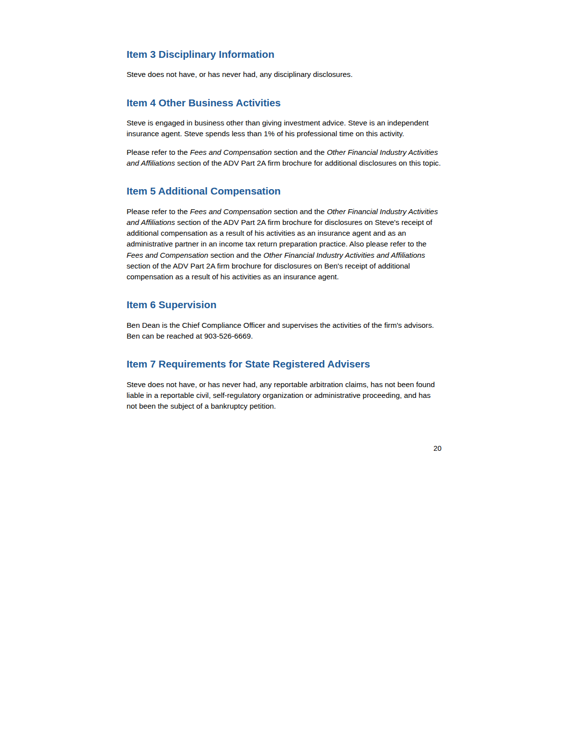Item 3 Disciplinary Information
Steve does not have, or has never had, any disciplinary disclosures.
Item 4 Other Business Activities
Steve is engaged in business other than giving investment advice. Steve is an independent insurance agent. Steve spends less than 1% of his professional time on this activity.
Please refer to the Fees and Compensation section and the Other Financial Industry Activities and Affiliations section of the ADV Part 2A firm brochure for additional disclosures on this topic.
Item 5 Additional Compensation
Please refer to the Fees and Compensation section and the Other Financial Industry Activities and Affiliations section of the ADV Part 2A firm brochure for disclosures on Steve's receipt of additional compensation as a result of his activities as an insurance agent and as an administrative partner in an income tax return preparation practice. Also please refer to the Fees and Compensation section and the Other Financial Industry Activities and Affiliations section of the ADV Part 2A firm brochure for disclosures on Ben's receipt of additional compensation as a result of his activities as an insurance agent.
Item 6 Supervision
Ben Dean is the Chief Compliance Officer and supervises the activities of the firm's advisors. Ben can be reached at 903-526-6669.
Item 7 Requirements for State Registered Advisers
Steve does not have, or has never had, any reportable arbitration claims, has not been found liable in a reportable civil, self-regulatory organization or administrative proceeding, and has not been the subject of a bankruptcy petition.
20